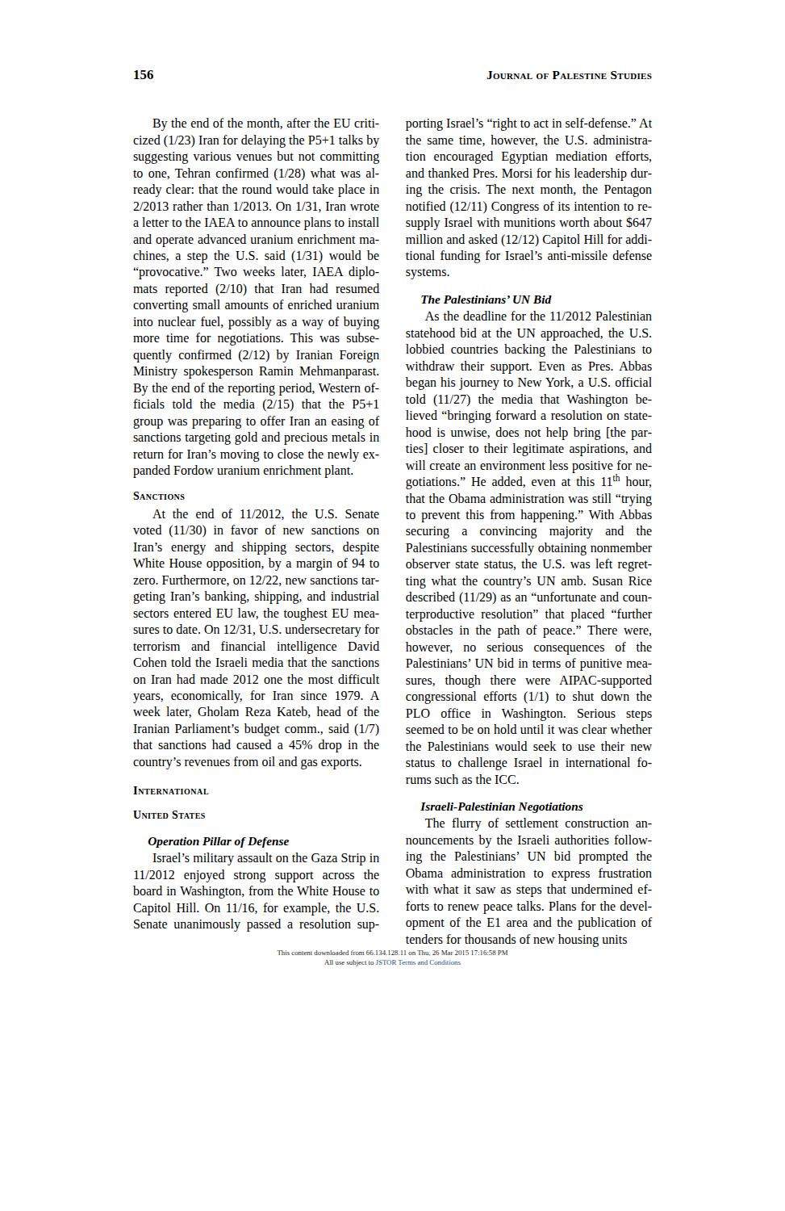156
Journal of Palestine Studies
By the end of the month, after the EU criticized (1/23) Iran for delaying the P5+1 talks by suggesting various venues but not committing to one, Tehran confirmed (1/28) what was already clear: that the round would take place in 2/2013 rather than 1/2013. On 1/31, Iran wrote a letter to the IAEA to announce plans to install and operate advanced uranium enrichment machines, a step the U.S. said (1/31) would be “provocative.” Two weeks later, IAEA diplomats reported (2/10) that Iran had resumed converting small amounts of enriched uranium into nuclear fuel, possibly as a way of buying more time for negotiations. This was subsequently confirmed (2/12) by Iranian Foreign Ministry spokesperson Ramin Mehmanparast. By the end of the reporting period, Western officials told the media (2/15) that the P5+1 group was preparing to offer Iran an easing of sanctions targeting gold and precious metals in return for Iran’s moving to close the newly expanded Fordow uranium enrichment plant.
Sanctions
At the end of 11/2012, the U.S. Senate voted (11/30) in favor of new sanctions on Iran’s energy and shipping sectors, despite White House opposition, by a margin of 94 to zero. Furthermore, on 12/22, new sanctions targeting Iran’s banking, shipping, and industrial sectors entered EU law, the toughest EU measures to date. On 12/31, U.S. undersecretary for terrorism and financial intelligence David Cohen told the Israeli media that the sanctions on Iran had made 2012 one the most difficult years, economically, for Iran since 1979. A week later, Gholam Reza Kateb, head of the Iranian Parliament’s budget comm., said (1/7) that sanctions had caused a 45% drop in the country’s revenues from oil and gas exports.
International
United States
Operation Pillar of Defense
Israel’s military assault on the Gaza Strip in 11/2012 enjoyed strong support across the board in Washington, from the White House to Capitol Hill. On 11/16, for example, the U.S. Senate unanimously passed a resolution supporting Israel’s “right to act in self-defense.” At the same time, however, the U.S. administration encouraged Egyptian mediation efforts, and thanked Pres. Morsi for his leadership during the crisis. The next month, the Pentagon notified (12/11) Congress of its intention to resupply Israel with munitions worth about $647 million and asked (12/12) Capitol Hill for additional funding for Israel’s anti-missile defense systems.
The Palestinians’ UN Bid
As the deadline for the 11/2012 Palestinian statehood bid at the UN approached, the U.S. lobbied countries backing the Palestinians to withdraw their support. Even as Pres. Abbas began his journey to New York, a U.S. official told (11/27) the media that Washington believed “bringing forward a resolution on statehood is unwise, does not help bring [the parties] closer to their legitimate aspirations, and will create an environment less positive for negotiations.” He added, even at this 11th hour, that the Obama administration was still “trying to prevent this from happening.” With Abbas securing a convincing majority and the Palestinians successfully obtaining nonmember observer state status, the U.S. was left regretting what the country’s UN amb. Susan Rice described (11/29) as an “unfortunate and counterproductive resolution” that placed “further obstacles in the path of peace.” There were, however, no serious consequences of the Palestinians’ UN bid in terms of punitive measures, though there were AIPAC-supported congressional efforts (1/1) to shut down the PLO office in Washington. Serious steps seemed to be on hold until it was clear whether the Palestinians would seek to use their new status to challenge Israel in international forums such as the ICC.
Israeli-Palestinian Negotiations
The flurry of settlement construction announcements by the Israeli authorities following the Palestinians’ UN bid prompted the Obama administration to express frustration with what it saw as steps that undermined efforts to renew peace talks. Plans for the development of the E1 area and the publication of tenders for thousands of new housing units
This content downloaded from 66.134.128.11 on Thu, 26 Mar 2015 17:16:58 PM
All use subject to JSTOR Terms and Conditions